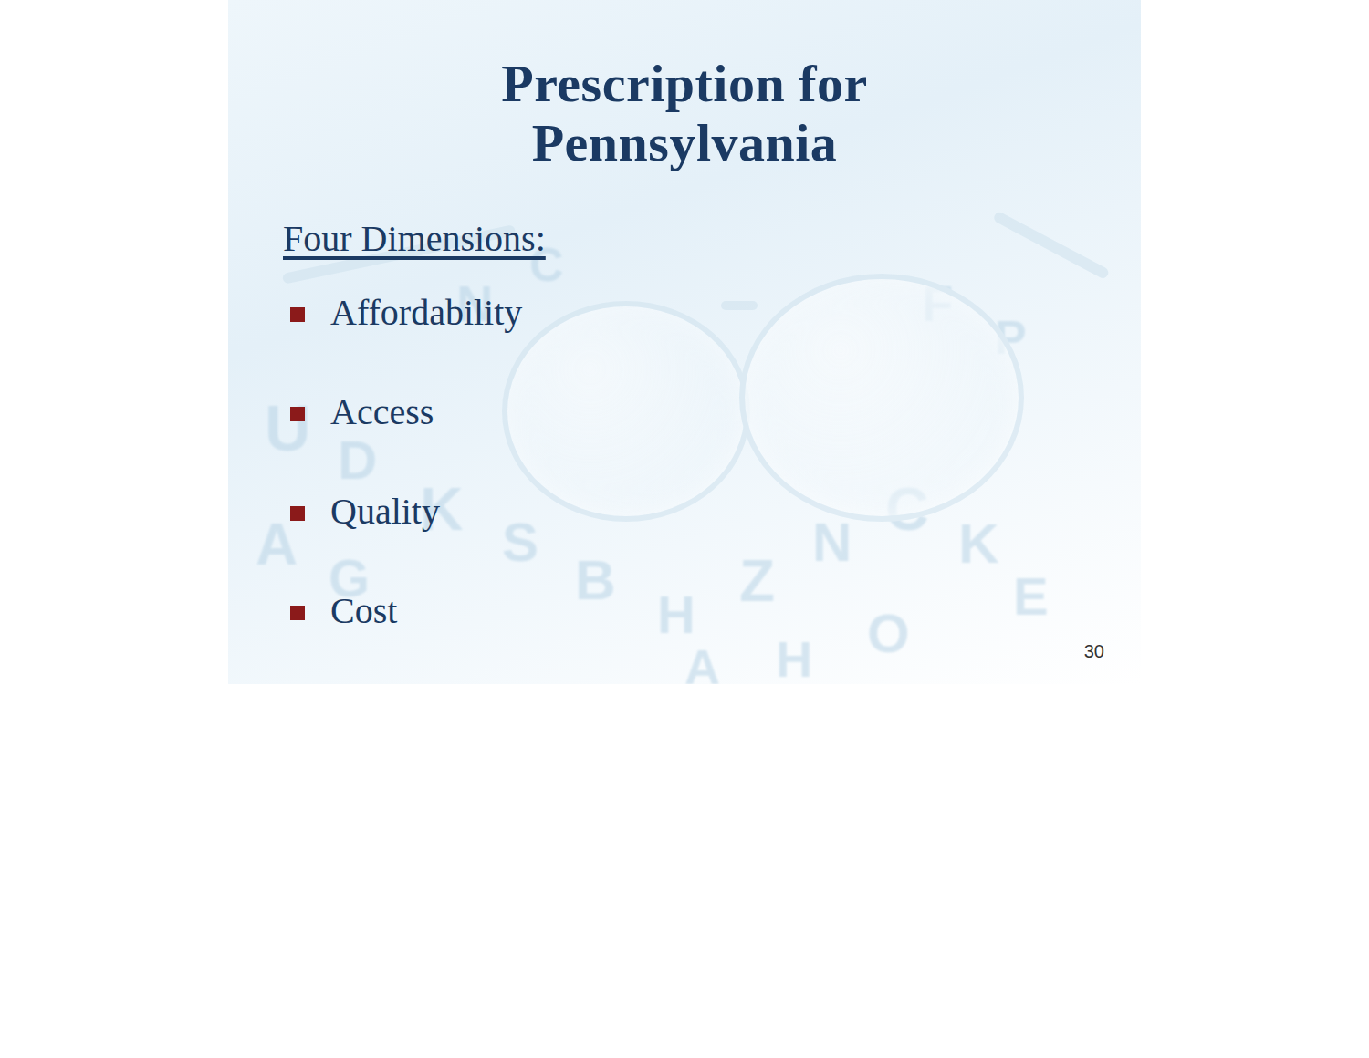U D A G K S B H Z N C K E O H A N C F P
Prescription for
Pennsylvania
Four Dimensions:
Affordability
Access
Quality
Cost
30